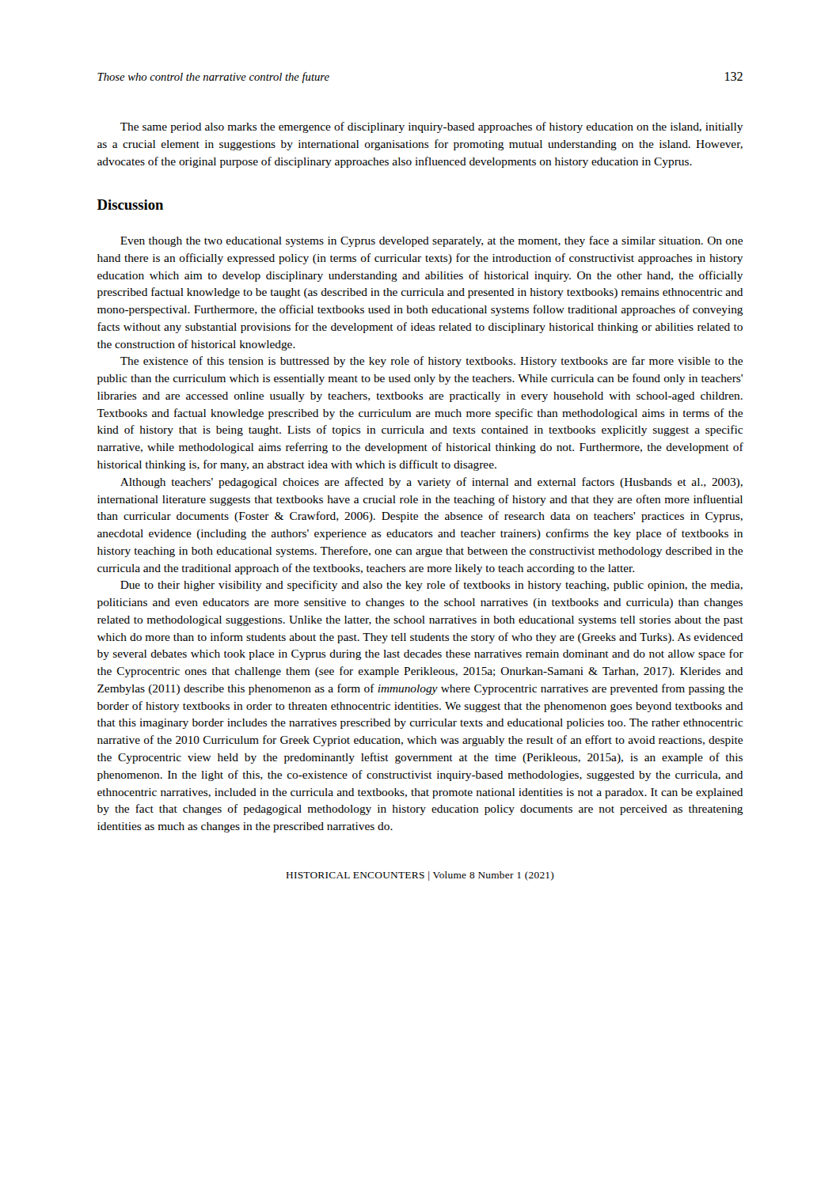Those who control the narrative control the future 132
The same period also marks the emergence of disciplinary inquiry-based approaches of history education on the island, initially as a crucial element in suggestions by international organisations for promoting mutual understanding on the island. However, advocates of the original purpose of disciplinary approaches also influenced developments on history education in Cyprus.
Discussion
Even though the two educational systems in Cyprus developed separately, at the moment, they face a similar situation. On one hand there is an officially expressed policy (in terms of curricular texts) for the introduction of constructivist approaches in history education which aim to develop disciplinary understanding and abilities of historical inquiry. On the other hand, the officially prescribed factual knowledge to be taught (as described in the curricula and presented in history textbooks) remains ethnocentric and mono-perspectival. Furthermore, the official textbooks used in both educational systems follow traditional approaches of conveying facts without any substantial provisions for the development of ideas related to disciplinary historical thinking or abilities related to the construction of historical knowledge.
The existence of this tension is buttressed by the key role of history textbooks. History textbooks are far more visible to the public than the curriculum which is essentially meant to be used only by the teachers. While curricula can be found only in teachers' libraries and are accessed online usually by teachers, textbooks are practically in every household with school-aged children. Textbooks and factual knowledge prescribed by the curriculum are much more specific than methodological aims in terms of the kind of history that is being taught. Lists of topics in curricula and texts contained in textbooks explicitly suggest a specific narrative, while methodological aims referring to the development of historical thinking do not. Furthermore, the development of historical thinking is, for many, an abstract idea with which is difficult to disagree.
Although teachers' pedagogical choices are affected by a variety of internal and external factors (Husbands et al., 2003), international literature suggests that textbooks have a crucial role in the teaching of history and that they are often more influential than curricular documents (Foster & Crawford, 2006). Despite the absence of research data on teachers' practices in Cyprus, anecdotal evidence (including the authors' experience as educators and teacher trainers) confirms the key place of textbooks in history teaching in both educational systems. Therefore, one can argue that between the constructivist methodology described in the curricula and the traditional approach of the textbooks, teachers are more likely to teach according to the latter.
Due to their higher visibility and specificity and also the key role of textbooks in history teaching, public opinion, the media, politicians and even educators are more sensitive to changes to the school narratives (in textbooks and curricula) than changes related to methodological suggestions. Unlike the latter, the school narratives in both educational systems tell stories about the past which do more than to inform students about the past. They tell students the story of who they are (Greeks and Turks). As evidenced by several debates which took place in Cyprus during the last decades these narratives remain dominant and do not allow space for the Cyprocentric ones that challenge them (see for example Perikleous, 2015a; Onurkan-Samani & Tarhan, 2017). Klerides and Zembylas (2011) describe this phenomenon as a form of immunology where Cyprocentric narratives are prevented from passing the border of history textbooks in order to threaten ethnocentric identities. We suggest that the phenomenon goes beyond textbooks and that this imaginary border includes the narratives prescribed by curricular texts and educational policies too. The rather ethnocentric narrative of the 2010 Curriculum for Greek Cypriot education, which was arguably the result of an effort to avoid reactions, despite the Cyprocentric view held by the predominantly leftist government at the time (Perikleous, 2015a), is an example of this phenomenon. In the light of this, the co-existence of constructivist inquiry-based methodologies, suggested by the curricula, and ethnocentric narratives, included in the curricula and textbooks, that promote national identities is not a paradox. It can be explained by the fact that changes of pedagogical methodology in history education policy documents are not perceived as threatening identities as much as changes in the prescribed narratives do.
HISTORICAL ENCOUNTERS | Volume 8 Number 1 (2021)